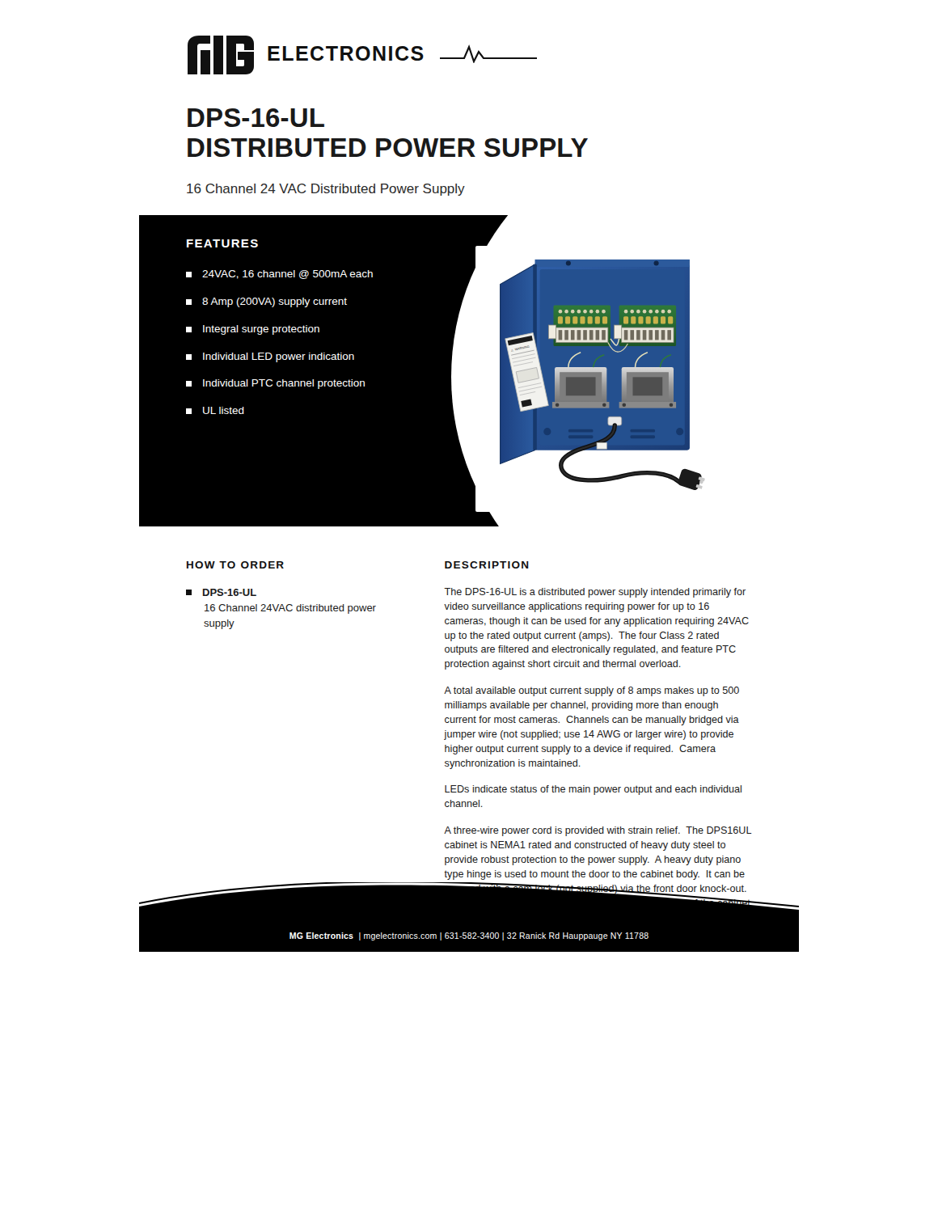®
ELECTRONICS
DPS-16-UL
DISTRIBUTED POWER SUPPLY
16 Channel 24 VAC Distributed Power Supply
FEATURES
24VAC, 16 channel @ 500mA each
8 Amp (200VA) supply current
Integral surge protection
Individual LED power indication
Individual PTC channel protection
UL listed
Product photograph: open blue steel NEMA1 cabinet with two transformers, two PCB terminal boards, warning label and three-wire power cord ⚠ WARNING
HOW TO ORDER
DPS-16-UL 16 Channel 24VAC distributed power supply
DESCRIPTION
The DPS-16-UL is a distributed power supply intended primarily for video surveillance applications requiring power for up to 16 cameras, though it can be used for any application requiring 24VAC up to the rated output current (amps). The four Class 2 rated outputs are filtered and electronically regulated, and feature PTC protection against short circuit and thermal overload.
A total available output current supply of 8 amps makes up to 500 milliamps available per channel, providing more than enough current for most cameras. Channels can be manually bridged via jumper wire (not supplied; use 14 AWG or larger wire) to provide higher output current supply to a device if required. Camera synchronization is maintained.
LEDs indicate status of the main power output and each individual channel.
A three-wire power cord is provided with strain relief. The DPS16UL cabinet is NEMA1 rated and constructed of heavy duty steel to provide robust protection to the power supply. A heavy duty piano type hinge is used to mount the door to the cabinet body. It can be secured with a cam lock (not supplied) via the front door knock-out. The unit can be mounted easily via a flange at the top of the cabinet without accessing the inside. Adequate knock-outs, mounting holes and ventilation are provided.
MG Electronics | mgelectronics.com | 631-582-3400 | 32 Ranick Rd Hauppauge NY 11788